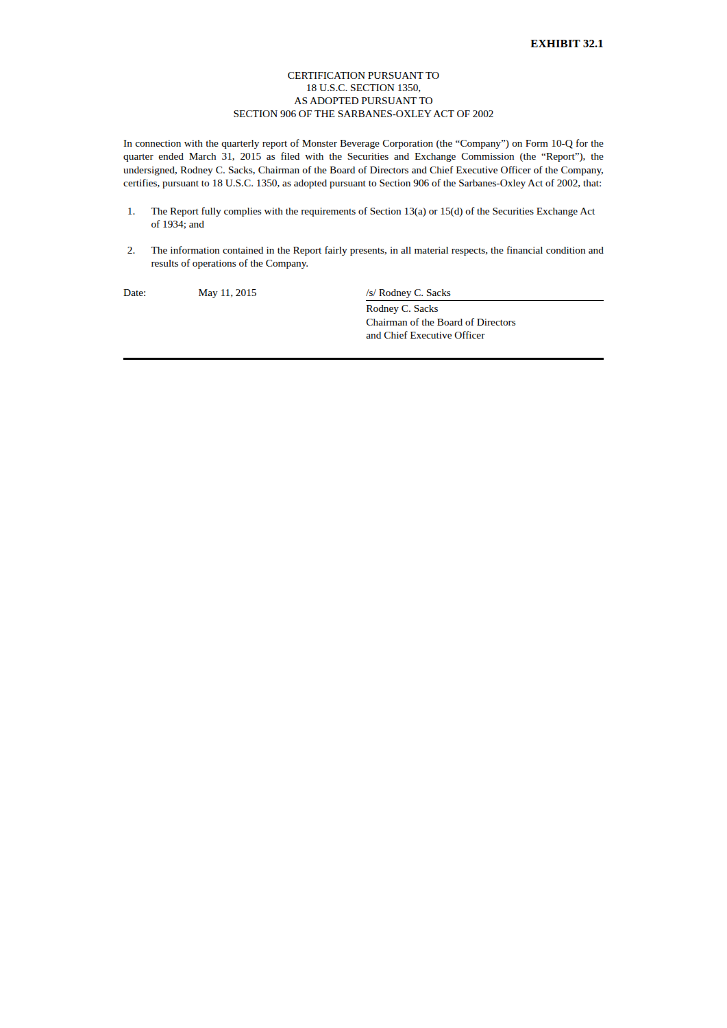EXHIBIT 32.1
CERTIFICATION PURSUANT TO
18 U.S.C. SECTION 1350,
AS ADOPTED PURSUANT TO
SECTION 906 OF THE SARBANES-OXLEY ACT OF 2002
In connection with the quarterly report of Monster Beverage Corporation (the “Company”) on Form 10-Q for the quarter ended March 31, 2015 as filed with the Securities and Exchange Commission (the “Report”), the undersigned, Rodney C. Sacks, Chairman of the Board of Directors and Chief Executive Officer of the Company, certifies, pursuant to 18 U.S.C. 1350, as adopted pursuant to Section 906 of the Sarbanes-Oxley Act of 2002, that:
The Report fully complies with the requirements of Section 13(a) or 15(d) of the Securities Exchange Act of 1934; and
The information contained in the Report fairly presents, in all material respects, the financial condition and results of operations of the Company.
| Date: | May 11, 2015 | /s/ Rodney C. Sacks Rodney C. Sacks Chairman of the Board of Directors and Chief Executive Officer |